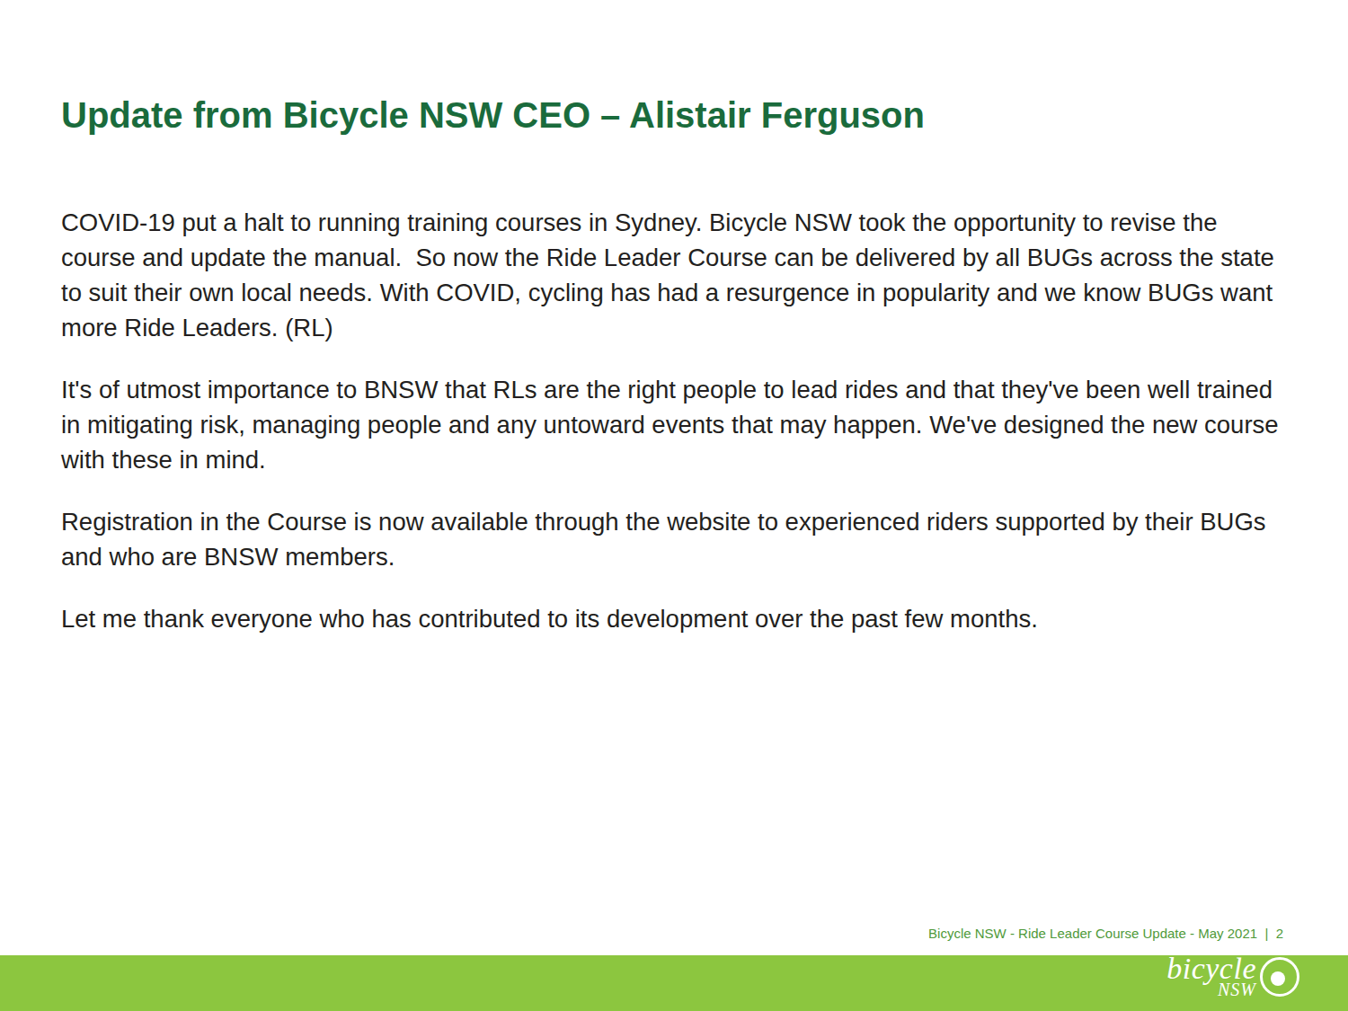Update from Bicycle NSW CEO – Alistair Ferguson
COVID-19 put a halt to running training courses in Sydney. Bicycle NSW took the opportunity to revise the course and update the manual. So now the Ride Leader Course can be delivered by all BUGs across the state to suit their own local needs. With COVID, cycling has had a resurgence in popularity and we know BUGs want more Ride Leaders. (RL)
It's of utmost importance to BNSW that RLs are the right people to lead rides and that they've been well trained in mitigating risk, managing people and any untoward events that may happen. We've designed the new course with these in mind.
Registration in the Course is now available through the website to experienced riders supported by their BUGs and who are BNSW members.
Let me thank everyone who has contributed to its development over the past few months.
Bicycle NSW - Ride Leader Course Update - May 2021 | 2
bicycle NSW